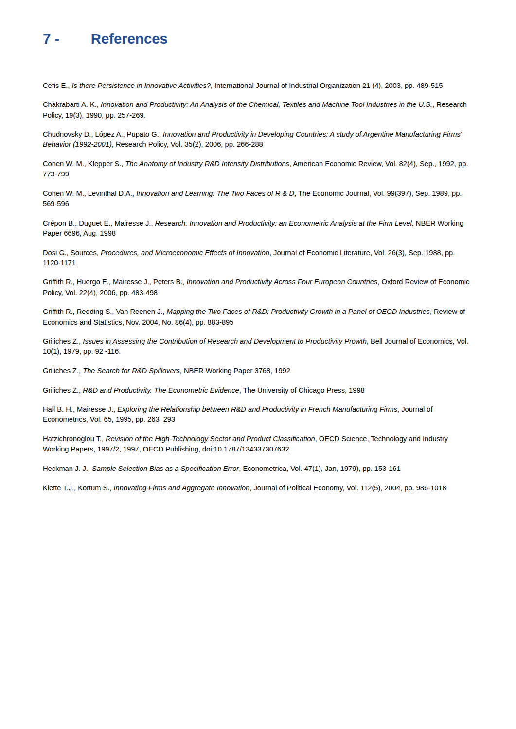7 -References
Cefis E., Is there Persistence in Innovative Activities?, International Journal of Industrial Organization 21 (4), 2003, pp. 489-515
Chakrabarti A. K., Innovation and Productivity: An Analysis of the Chemical, Textiles and Machine Tool Industries in the U.S., Research Policy, 19(3), 1990, pp. 257-269.
Chudnovsky D., López A., Pupato G., Innovation and Productivity in Developing Countries: A study of Argentine Manufacturing Firms' Behavior (1992-2001), Research Policy, Vol. 35(2), 2006, pp. 266-288
Cohen W. M., Klepper S., The Anatomy of Industry R&D Intensity Distributions, American Economic Review, Vol. 82(4), Sep., 1992, pp. 773-799
Cohen W. M., Levinthal D.A., Innovation and Learning: The Two Faces of R & D, The Economic Journal, Vol. 99(397), Sep. 1989, pp. 569-596
Crépon B., Duguet E., Mairesse J., Research, Innovation and Productivity: an Econometric Analysis at the Firm Level, NBER Working Paper 6696, Aug. 1998
Dosi G., Sources, Procedures, and Microeconomic Effects of Innovation, Journal of Economic Literature, Vol. 26(3), Sep. 1988, pp. 1120-1171
Griffith R., Huergo E., Mairesse J., Peters B., Innovation and Productivity Across Four European Countries, Oxford Review of Economic Policy, Vol. 22(4), 2006, pp. 483-498
Griffith R., Redding S., Van Reenen J., Mapping the Two Faces of R&D: Productivity Growth in a Panel of OECD Industries, Review of Economics and Statistics, Nov. 2004, No. 86(4), pp. 883-895
Griliches Z., Issues in Assessing the Contribution of Research and Development to Productivity Prowth, Bell Journal of Economics, Vol. 10(1), 1979, pp. 92 -116.
Griliches Z., The Search for R&D Spillovers, NBER Working Paper 3768, 1992
Griliches Z., R&D and Productivity. The Econometric Evidence, The University of Chicago Press, 1998
Hall B. H., Mairesse J., Exploring the Relationship between R&D and Productivity in French Manufacturing Firms, Journal of Econometrics, Vol. 65, 1995, pp. 263–293
Hatzichronoglou T., Revision of the High-Technology Sector and Product Classification, OECD Science, Technology and Industry Working Papers, 1997/2, 1997, OECD Publishing, doi:10.1787/134337307632
Heckman J. J., Sample Selection Bias as a Specification Error, Econometrica, Vol. 47(1), Jan, 1979), pp. 153-161
Klette T.J., Kortum S., Innovating Firms and Aggregate Innovation, Journal of Political Economy, Vol. 112(5), 2004, pp. 986-1018